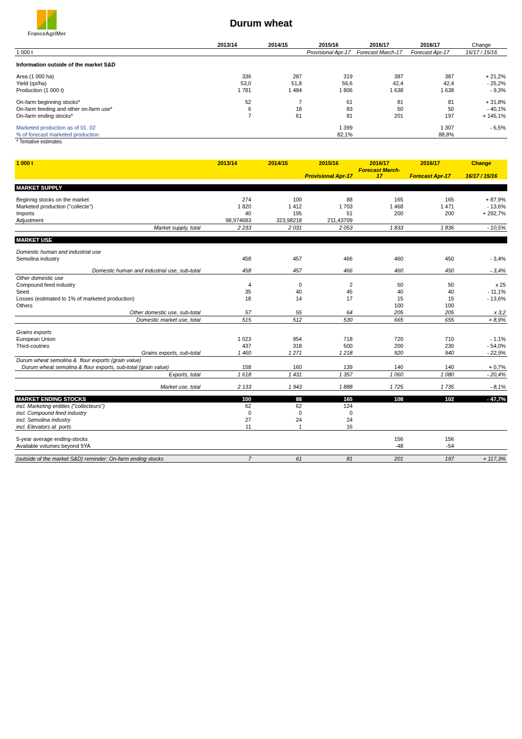FranceAgriMer
Durum wheat
| | 2013/14 | 2014/15 | 2015/16 | 2016/17 | 2016/17 | Change |
| 1 000 t | | | Provisional Apr-17 | Forecast March-17 | Forecast Apr-17 | 16/17 / 15/16 |
| Information outside of the market S&D | |
| Area (1 000 ha) | 336 | 287 | 319 | 387 | 387 | + 21,2% |
| Yield (qx/ha) | 53,0 | 51,8 | 56,6 | 42,4 | 42,4 | - 25,2% |
| Production (1 000 t) | 1 781 | 1 484 | 1 806 | 1 638 | 1 638 | - 9,3% |
| On-farm beginning stocks* | 52 | 7 | 61 | 81 | 81 | + 31,8% |
| On-farm feeding and other on-farm use* | 6 | 18 | 83 | 50 | 50 | - 40,1% |
| On-farm ending stocks* | 7 | 61 | 81 | 201 | 197 | + 145,1% |
| Marketed production as of 01. 02 | | | 1 399 | | 1 307 | - 6,5% |
| % of forecast marketed production | | | 82,1% | | 88,8% | |
| * Tentative estimates. | |
| 1 000 t | 2013/14 | 2014/15 | 2015/16 | 2016/17 | 2016/17 | Change |
| | | | Provisional Apr-17 | Forecast March-17 | Forecast Apr-17 | 16/17 / 15/16 |
| MARKET SUPPLY | |
| Beginnig stocks on the market | 274 | 100 | 88 | 165 | 165 | + 87,9% |
| Marketed production ("collecte") | 1 820 | 1 412 | 1 703 | 1 468 | 1 471 | - 13,6% |
| Imports | 40 | 195 | 51 | 200 | 200 | + 292,7% |
| Adjustment | 98,974683 | 323,98218 | 211,43709 | | | |
| Market supply, total | 2 233 | 2 031 | 2 053 | 1 833 | 1 836 | - 10,5% |
| MARKET USE | |
| Domestic human and industrial use | |
| Semolina industry | 458 | 457 | 466 | 460 | 450 | - 3,4% |
| Domestic human and industrial use, sub-total | 458 | 457 | 466 | 460 | 450 | - 3,4% |
| Other domestic use | |
| Compound feed industry | 4 | 0 | 2 | 50 | 50 | x 25 |
| Seed | 35 | 40 | 45 | 40 | 40 | - 11,1% |
| Losses (estimated to 1% of marketed production) | 18 | 14 | 17 | 15 | 15 | - 13,6% |
| Others | | | | 100 | 100 | |
| Other domestic use, sub-total | 57 | 55 | 64 | 205 | 205 | x 3,2 |
| Domestic market use, total | 515 | 512 | 530 | 665 | 655 | + 8,9% |
| Grains exports | |
| European Union | 1 023 | 954 | 718 | 720 | 710 | - 1,1% |
| Third-coutries | 437 | 318 | 500 | 200 | 230 | - 54,0% |
| Grains exports, sub-total | 1 460 | 1 271 | 1 218 | 920 | 940 | - 22,9% |
| Durum wheat semolina & flour exports (grain value) | |
| Durum wheat semolina & flour exports, sub-total (grain value) | 158 | 160 | 139 | 140 | 140 | + 0,7% |
| Exports, total | 1 618 | 1 431 | 1 357 | 1 060 | 1 080 | - 20,4% |
| Market use, total | 2 133 | 1 943 | 1 888 | 1 725 | 1 735 | - 8,1% |
| MARKET ENDING STOCKS | 100 | 88 | 165 | 108 | 102 | - 47,7% |
| incl. Marketing entities ("collecteurs") | 62 | 62 | 124 | | | |
| incl. Compound feed industry | 0 | 0 | 0 | | | |
| incl. Semolina industry | 27 | 24 | 24 | | | |
| incl. Elevators at ports | 11 | 1 | 16 | | | |
| 5-year average ending-stocks | | | | 156 | 156 | |
| Available volumes beyond 5YA | | | | -48 | -54 | |
| (outside of the market S&D) reminder: On-farm ending stocks | 7 | 61 | 81 | 201 | 197 | + 117,3% |